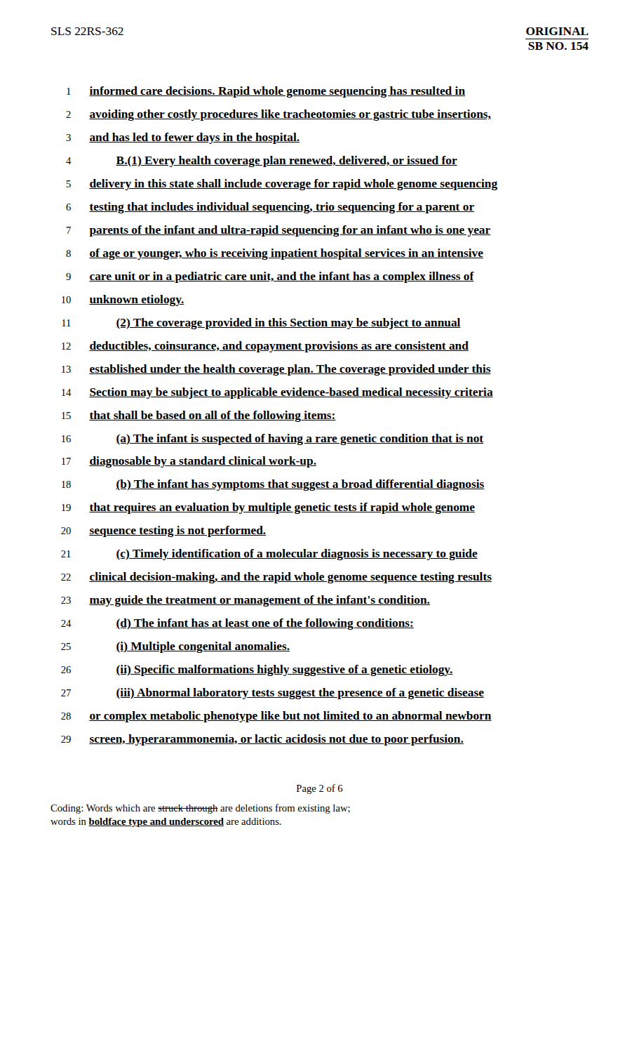SLS 22RS-362
ORIGINAL SB NO. 154
informed care decisions. Rapid whole genome sequencing has resulted in
avoiding other costly procedures like tracheotomies or gastric tube insertions,
and has led to fewer days in the hospital.
B.(1) Every health coverage plan renewed, delivered, or issued for
delivery in this state shall include coverage for rapid whole genome sequencing
testing that includes individual sequencing, trio sequencing for a parent or
parents of the infant and ultra-rapid sequencing for an infant who is one year
of age or younger, who is receiving inpatient hospital services in an intensive
care unit or in a pediatric care unit, and the infant has a complex illness of
unknown etiology.
(2) The coverage provided in this Section may be subject to annual
deductibles, coinsurance, and copayment provisions as are consistent and
established under the health coverage plan. The coverage provided under this
Section may be subject to applicable evidence-based medical necessity criteria
that shall be based on all of the following items:
(a) The infant is suspected of having a rare genetic condition that is not
diagnosable by a standard clinical work-up.
(b) The infant has symptoms that suggest a broad differential diagnosis
that requires an evaluation by multiple genetic tests if rapid whole genome
sequence testing is not performed.
(c) Timely identification of a molecular diagnosis is necessary to guide
clinical decision-making, and the rapid whole genome sequence testing results
may guide the treatment or management of the infant's condition.
(d) The infant has at least one of the following conditions:
(i) Multiple congenital anomalies.
(ii) Specific malformations highly suggestive of a genetic etiology.
(iii) Abnormal laboratory tests suggest the presence of a genetic disease
or complex metabolic phenotype like but not limited to an abnormal newborn
screen, hyperarammonemia, or lactic acidosis not due to poor perfusion.
Page 2 of 6
Coding: Words which are struck through are deletions from existing law;
words in boldface type and underscored are additions.